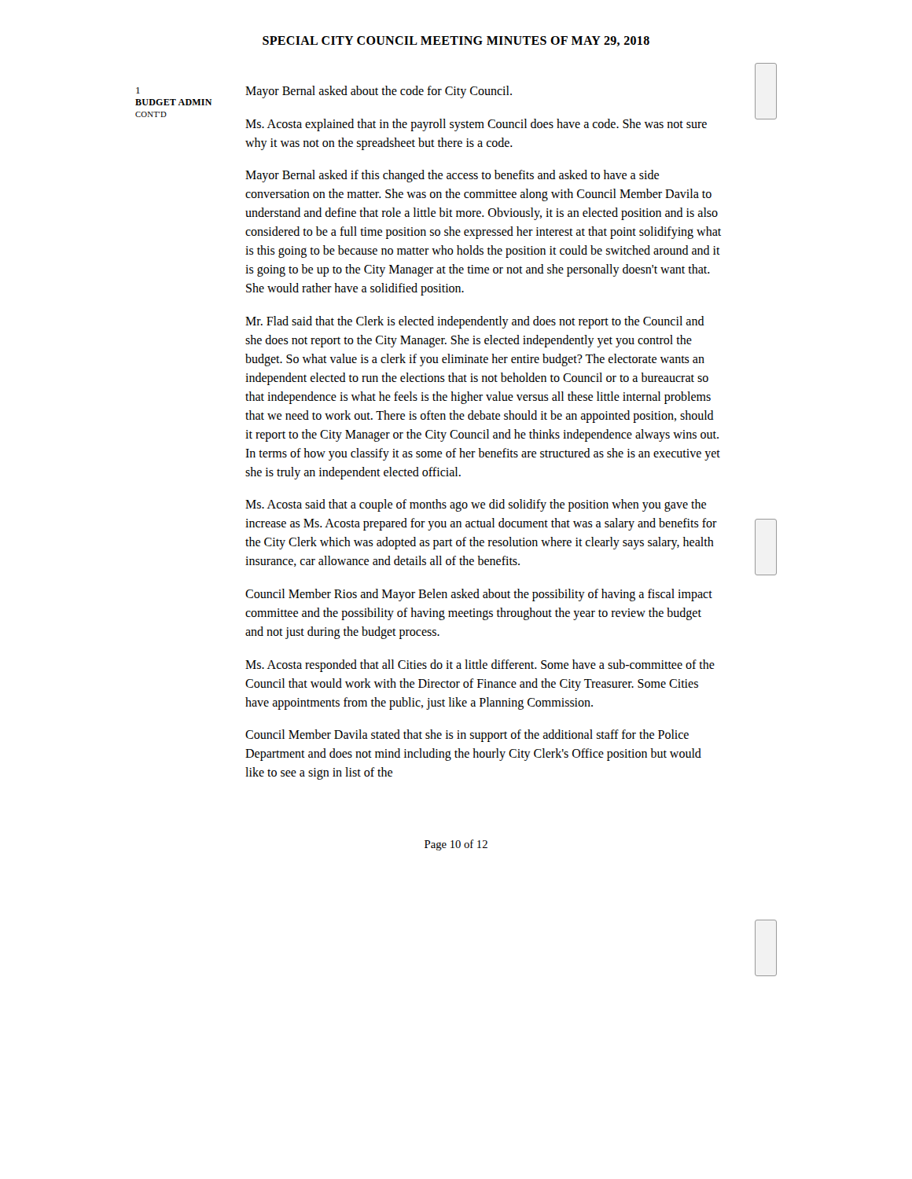SPECIAL CITY COUNCIL MEETING MINUTES OF MAY 29, 2018
1
BUDGET ADMIN
CONT'D
Mayor Bernal asked about the code for City Council.
Ms. Acosta explained that in the payroll system Council does have a code. She was not sure why it was not on the spreadsheet but there is a code.
Mayor Bernal asked if this changed the access to benefits and asked to have a side conversation on the matter. She was on the committee along with Council Member Davila to understand and define that role a little bit more. Obviously, it is an elected position and is also considered to be a full time position so she expressed her interest at that point solidifying what is this going to be because no matter who holds the position it could be switched around and it is going to be up to the City Manager at the time or not and she personally doesn't want that. She would rather have a solidified position.
Mr. Flad said that the Clerk is elected independently and does not report to the Council and she does not report to the City Manager. She is elected independently yet you control the budget. So what value is a clerk if you eliminate her entire budget? The electorate wants an independent elected to run the elections that is not beholden to Council or to a bureaucrat so that independence is what he feels is the higher value versus all these little internal problems that we need to work out. There is often the debate should it be an appointed position, should it report to the City Manager or the City Council and he thinks independence always wins out. In terms of how you classify it as some of her benefits are structured as she is an executive yet she is truly an independent elected official.
Ms. Acosta said that a couple of months ago we did solidify the position when you gave the increase as Ms. Acosta prepared for you an actual document that was a salary and benefits for the City Clerk which was adopted as part of the resolution where it clearly says salary, health insurance, car allowance and details all of the benefits.
Council Member Rios and Mayor Belen asked about the possibility of having a fiscal impact committee and the possibility of having meetings throughout the year to review the budget and not just during the budget process.
Ms. Acosta responded that all Cities do it a little different. Some have a sub-committee of the Council that would work with the Director of Finance and the City Treasurer. Some Cities have appointments from the public, just like a Planning Commission.
Council Member Davila stated that she is in support of the additional staff for the Police Department and does not mind including the hourly City Clerk's Office position but would like to see a sign in list of the
Page 10 of 12